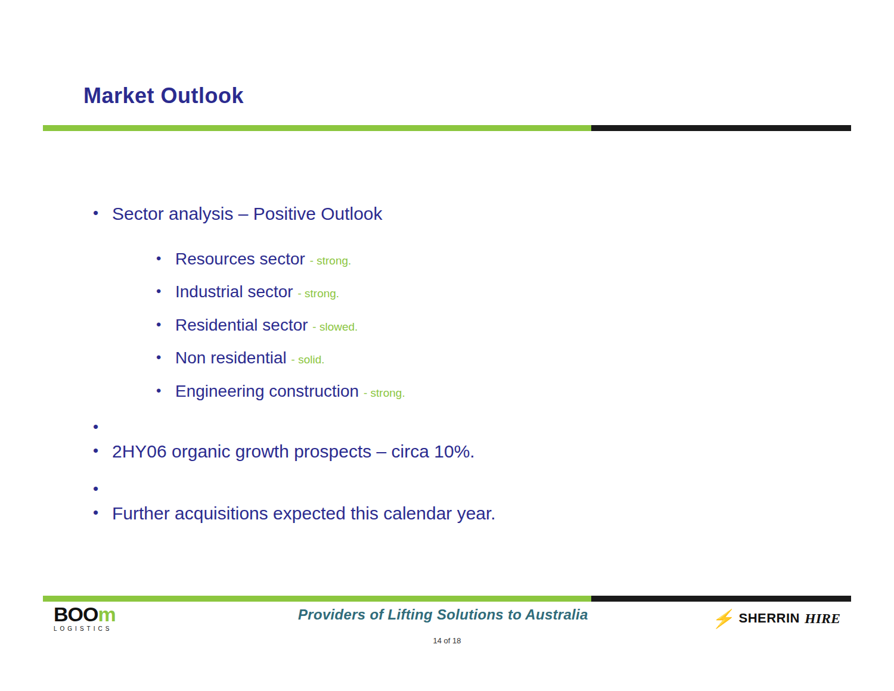Market Outlook
Sector analysis – Positive Outlook
Resources sector - strong.
Industrial sector - strong.
Residential sector - slowed.
Non residential - solid.
Engineering construction - strong.
2HY06 organic growth prospects – circa 10%.
Further acquisitions expected this calendar year.
BOOm
LOGISTICS
Providers of Lifting Solutions to Australia
⚡ SHERRIN HIRE
14 of 18